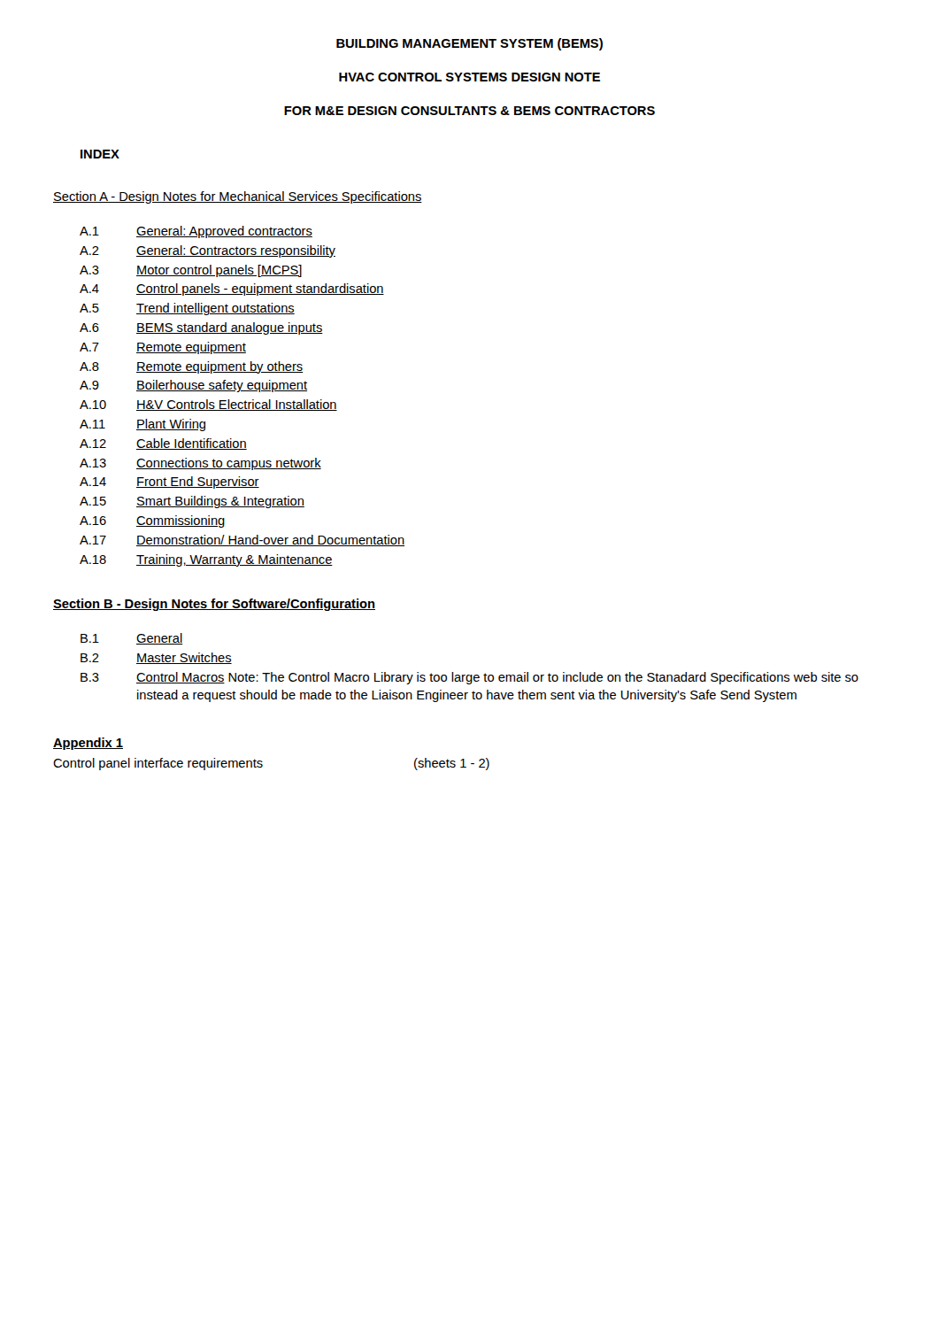BUILDING MANAGEMENT SYSTEM (BEMS)
HVAC CONTROL SYSTEMS DESIGN NOTE
FOR M&E DESIGN CONSULTANTS & BEMS CONTRACTORS
INDEX
Section A - Design Notes for Mechanical Services Specifications
| A.1 | General: Approved contractors |
| A.2 | General: Contractors responsibility |
| A.3 | Motor control panels [MCPS] |
| A.4 | Control panels - equipment standardisation |
| A.5 | Trend intelligent outstations |
| A.6 | BEMS standard analogue inputs |
| A.7 | Remote equipment |
| A.8 | Remote equipment by others |
| A.9 | Boilerhouse safety equipment |
| A.10 | H&V Controls Electrical Installation |
| A.11 | Plant Wiring |
| A.12 | Cable Identification |
| A.13 | Connections to campus network |
| A.14 | Front End Supervisor |
| A.15 | Smart Buildings & Integration |
| A.16 | Commissioning |
| A.17 | Demonstration/ Hand-over and Documentation |
| A.18 | Training, Warranty & Maintenance |
Section B - Design Notes for Software/Configuration
| B.1 | General |
| B.2 | Master Switches |
| B.3 | Control Macros Note: The Control Macro Library is too large to email or to include on the Stanadard Specifications web site so instead a request should be made to the Liaison Engineer to have them sent via the University's Safe Send System |
Appendix 1
| Control panel interface requirements | (sheets 1 - 2) |